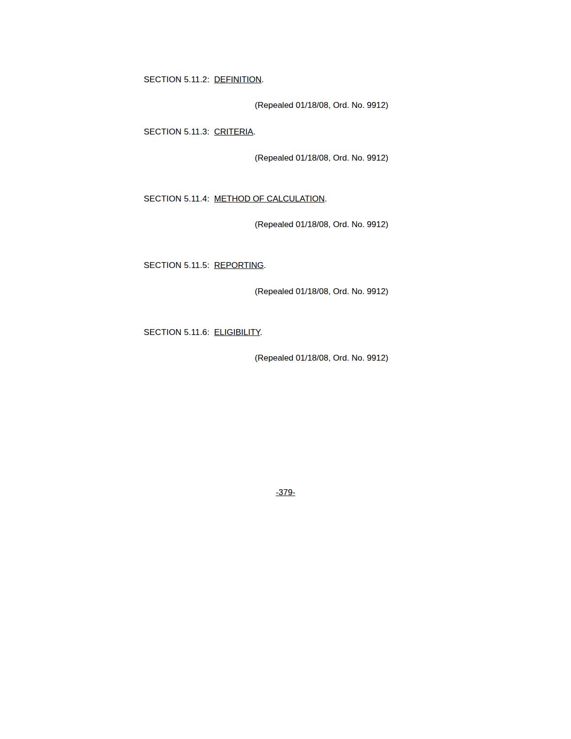SECTION 5.11.2: DEFINITION.
(Repealed 01/18/08, Ord. No. 9912)
SECTION 5.11.3: CRITERIA.
(Repealed 01/18/08, Ord. No. 9912)
SECTION 5.11.4: METHOD OF CALCULATION.
(Repealed 01/18/08, Ord. No. 9912)
SECTION 5.11.5: REPORTING.
(Repealed 01/18/08, Ord. No. 9912)
SECTION 5.11.6: ELIGIBILITY.
(Repealed 01/18/08, Ord. No. 9912)
-379-